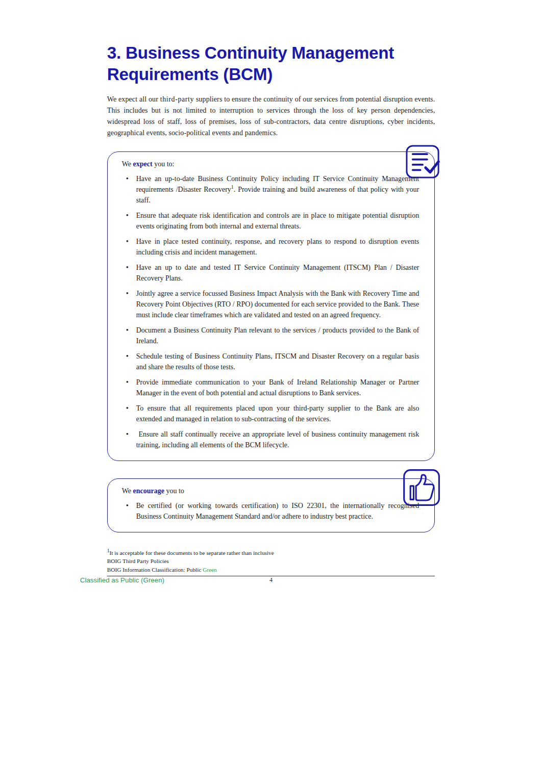3. Business Continuity Management Requirements (BCM)
We expect all our third-party suppliers to ensure the continuity of our services from potential disruption events. This includes but is not limited to interruption to services through the loss of key person dependencies, widespread loss of staff, loss of premises, loss of sub-contractors, data centre disruptions, cyber incidents, geographical events, socio-political events and pandemics.
We expect you to:
Have an up-to-date Business Continuity Policy including IT Service Continuity Management requirements /Disaster Recovery1. Provide training and build awareness of that policy with your staff.
Ensure that adequate risk identification and controls are in place to mitigate potential disruption events originating from both internal and external threats.
Have in place tested continuity, response, and recovery plans to respond to disruption events including crisis and incident management.
Have an up to date and tested IT Service Continuity Management (ITSCM) Plan / Disaster Recovery Plans.
Jointly agree a service focussed Business Impact Analysis with the Bank with Recovery Time and Recovery Point Objectives (RTO / RPO) documented for each service provided to the Bank. These must include clear timeframes which are validated and tested on an agreed frequency.
Document a Business Continuity Plan relevant to the services / products provided to the Bank of Ireland.
Schedule testing of Business Continuity Plans, ITSCM and Disaster Recovery on a regular basis and share the results of those tests.
Provide immediate communication to your Bank of Ireland Relationship Manager or Partner Manager in the event of both potential and actual disruptions to Bank services.
To ensure that all requirements placed upon your third-party supplier to the Bank are also extended and managed in relation to sub-contracting of the services.
Ensure all staff continually receive an appropriate level of business continuity management risk training, including all elements of the BCM lifecycle.
We encourage you to
Be certified (or working towards certification) to ISO 22301, the internationally recognised Business Continuity Management Standard and/or adhere to industry best practice.
1 It is acceptable for these documents to be separate rather than inclusive
BOIG Third Party Policies
BOIG Information Classification: Public Green
Classified as Public (Green)
4